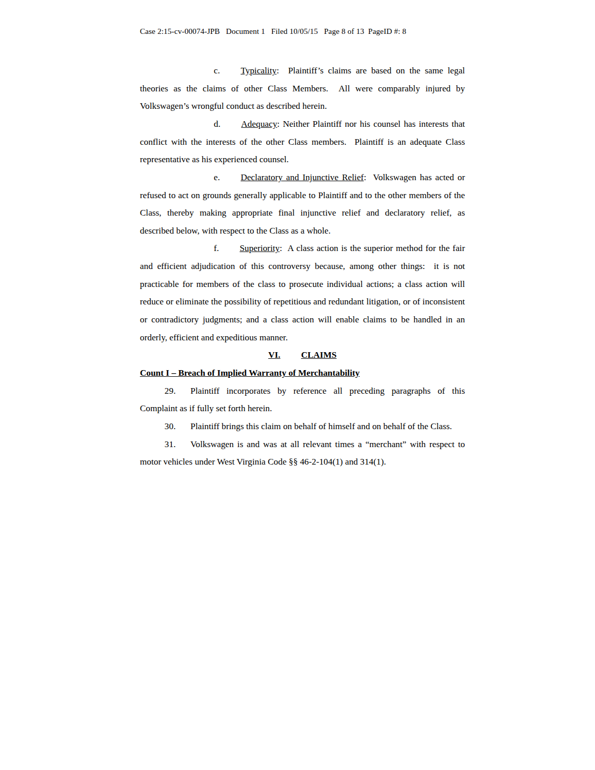Case 2:15-cv-00074-JPB Document 1 Filed 10/05/15 Page 8 of 13 PageID #: 8
c. Typicality: Plaintiff’s claims are based on the same legal theories as the claims of other Class Members. All were comparably injured by Volkswagen’s wrongful conduct as described herein.
d. Adequacy: Neither Plaintiff nor his counsel has interests that conflict with the interests of the other Class members. Plaintiff is an adequate Class representative as his experienced counsel.
e. Declaratory and Injunctive Relief: Volkswagen has acted or refused to act on grounds generally applicable to Plaintiff and to the other members of the Class, thereby making appropriate final injunctive relief and declaratory relief, as described below, with respect to the Class as a whole.
f. Superiority: A class action is the superior method for the fair and efficient adjudication of this controversy because, among other things: it is not practicable for members of the class to prosecute individual actions; a class action will reduce or eliminate the possibility of repetitious and redundant litigation, or of inconsistent or contradictory judgments; and a class action will enable claims to be handled in an orderly, efficient and expeditious manner.
VI. CLAIMS
Count I – Breach of Implied Warranty of Merchantability
29. Plaintiff incorporates by reference all preceding paragraphs of this Complaint as if fully set forth herein.
30. Plaintiff brings this claim on behalf of himself and on behalf of the Class.
31. Volkswagen is and was at all relevant times a “merchant” with respect to motor vehicles under West Virginia Code §§ 46-2-104(1) and 314(1).